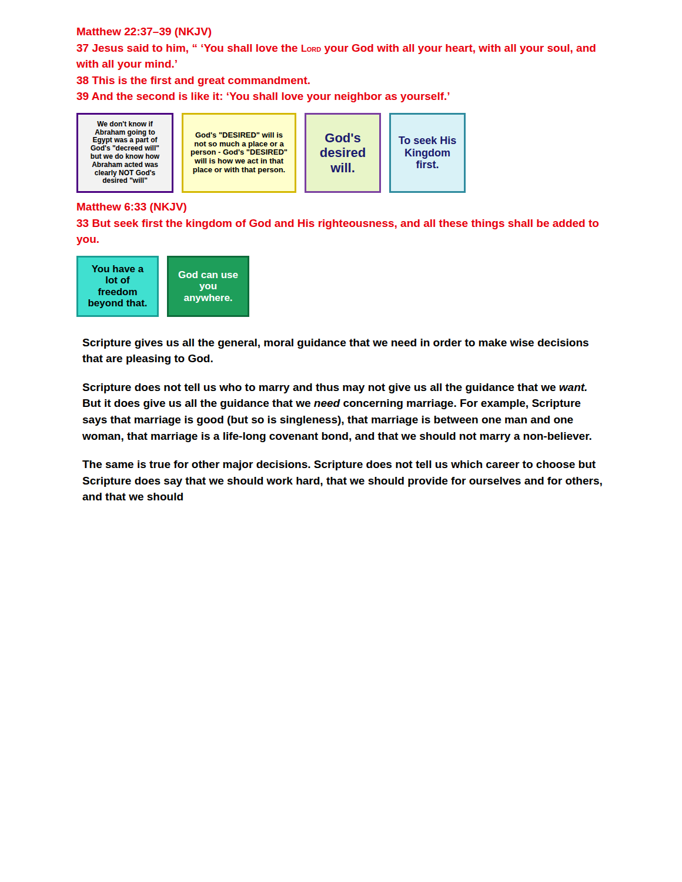Matthew 22:37–39 (NKJV)
37 Jesus said to him, “ ‘You shall love the Lord your God with all your heart, with all your soul, and with all your mind.’
38 This is the first and great commandment.
39 And the second is like it: ‘You shall love your neighbor as yourself.’
We don't know if Abraham going to Egypt was a part of God's "decreed will" but we do know how Abraham acted was clearly NOT God's desired "will"
God's "DESIRED" will is not so much a place or a person - God's "DESIRED" will is how we act in that place or with that person.
God's desired will.
To seek His Kingdom first.
Matthew 6:33 (NKJV)
33 But seek first the kingdom of God and His righteousness, and all these things shall be added to you.
You have a lot of freedom beyond that.
God can use you anywhere.
Scripture gives us all the general, moral guidance that we need in order to make wise decisions that are pleasing to God.
Scripture does not tell us who to marry and thus may not give us all the guidance that we want. But it does give us all the guidance that we need concerning marriage. For example, Scripture says that marriage is good (but so is singleness), that marriage is between one man and one woman, that marriage is a life-long covenant bond, and that we should not marry a non-believer.
The same is true for other major decisions. Scripture does not tell us which career to choose but Scripture does say that we should work hard, that we should provide for ourselves and for others, and that we should